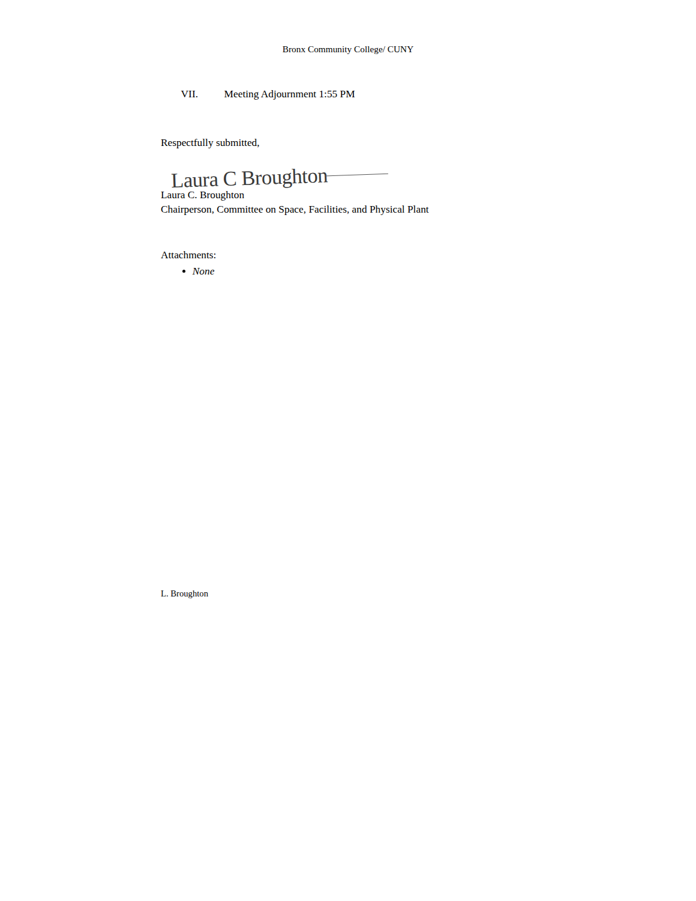Bronx Community College/ CUNY
VII.
Meeting Adjournment 1:55 PM
Respectfully submitted,
Laura C Broughton
Laura C. Broughton
Chairperson, Committee on Space, Facilities, and Physical Plant
Attachments:
None
L. Broughton